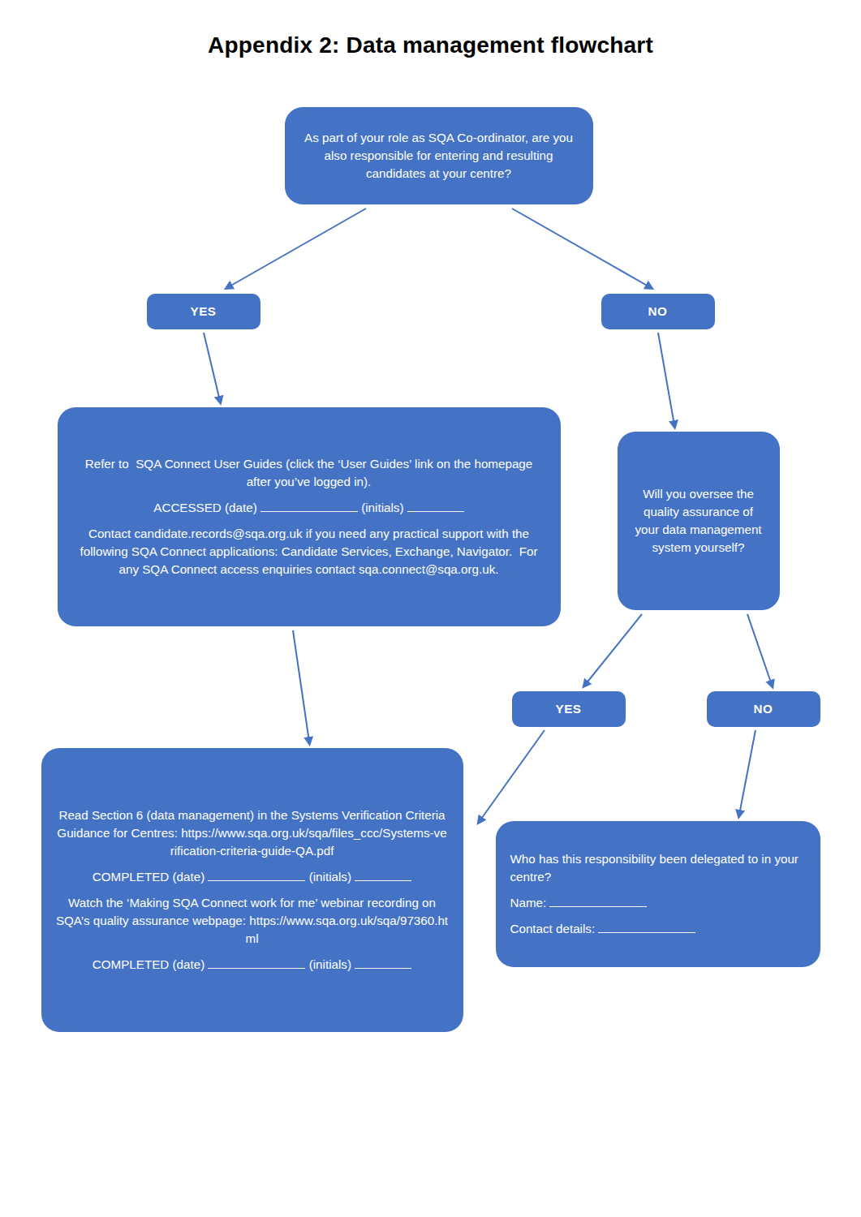Appendix 2: Data management flowchart
As part of your role as SQA Co-ordinator, are you also responsible for entering and resulting candidates at your centre?
YES
NO
Refer to SQA Connect User Guides (click the ‘User Guides’ link on the homepage after you’ve logged in).
ACCESSED (date) (initials)
Contact candidate.records@sqa.org.uk if you need any practical support with the following SQA Connect applications: Candidate Services, Exchange, Navigator. For any SQA Connect access enquiries contact sqa.connect@sqa.org.uk.
Will you oversee the quality assurance of your data management system yourself?
YES
NO
Read Section 6 (data management) in the Systems Verification Criteria Guidance for Centres: https://www.sqa.org.uk/sqa/files_ccc/Systems-verification-criteria-guide-QA.pdf
COMPLETED (date) (initials)
Watch the ‘Making SQA Connect work for me’ webinar recording on SQA’s quality assurance webpage: https://www.sqa.org.uk/sqa/97360.html
COMPLETED (date) (initials)
Who has this responsibility been delegated to in your centre?
Name:
Contact details: